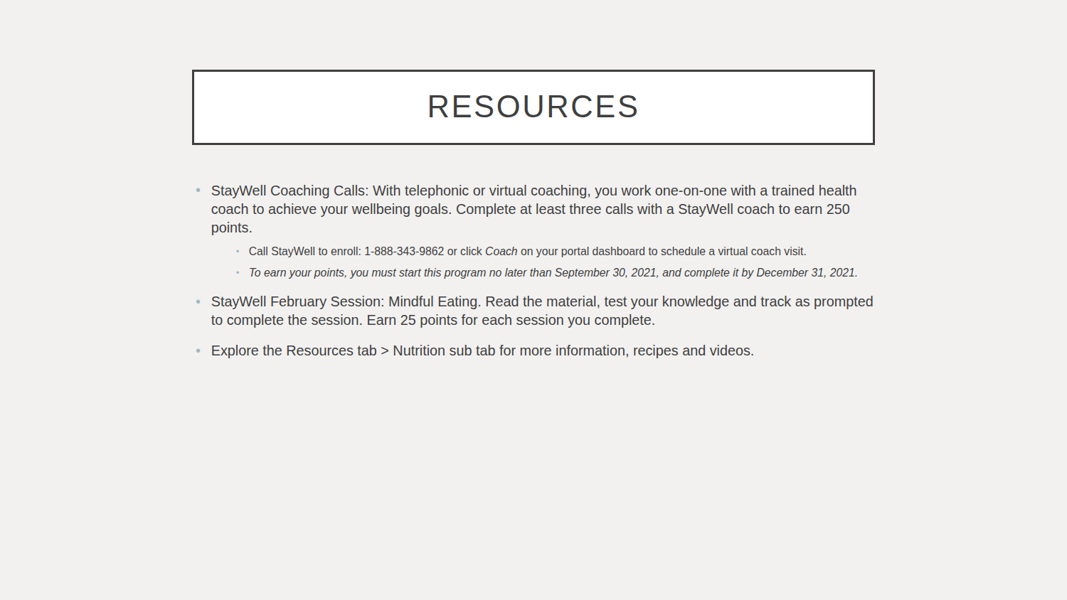RESOURCES
StayWell Coaching Calls: With telephonic or virtual coaching, you work one-on-one with a trained health coach to achieve your wellbeing goals. Complete at least three calls with a StayWell coach to earn 250 points.
Call StayWell to enroll: 1-888-343-9862 or click Coach on your portal dashboard to schedule a virtual coach visit.
To earn your points, you must start this program no later than September 30, 2021, and complete it by December 31, 2021.
StayWell February Session: Mindful Eating. Read the material, test your knowledge and track as prompted to complete the session. Earn 25 points for each session you complete.
Explore the Resources tab > Nutrition sub tab for more information, recipes and videos.